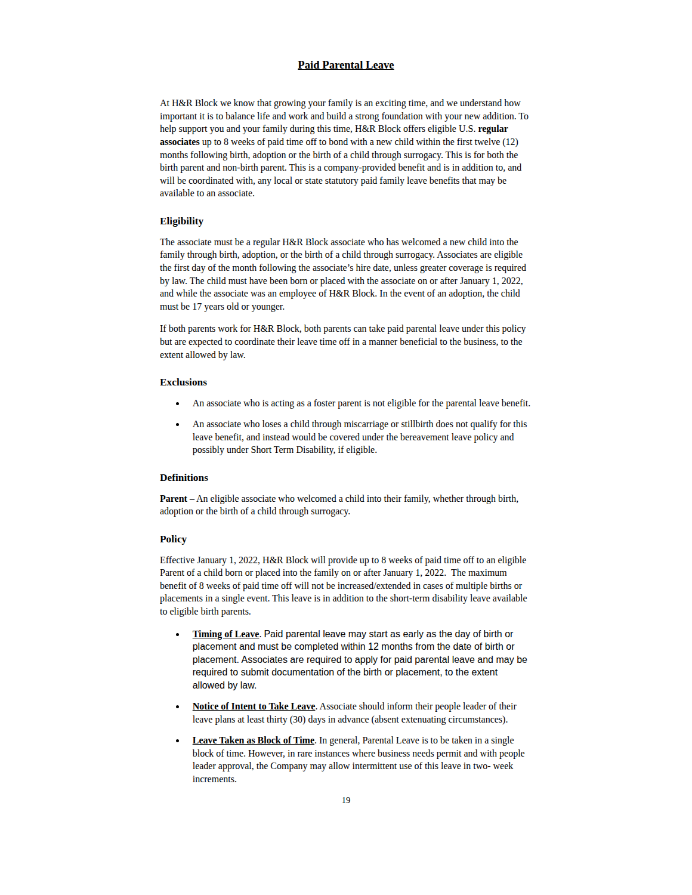Paid Parental Leave
At H&R Block we know that growing your family is an exciting time, and we understand how important it is to balance life and work and build a strong foundation with your new addition. To help support you and your family during this time, H&R Block offers eligible U.S. regular associates up to 8 weeks of paid time off to bond with a new child within the first twelve (12) months following birth, adoption or the birth of a child through surrogacy. This is for both the birth parent and non-birth parent. This is a company-provided benefit and is in addition to, and will be coordinated with, any local or state statutory paid family leave benefits that may be available to an associate.
Eligibility
The associate must be a regular H&R Block associate who has welcomed a new child into the family through birth, adoption, or the birth of a child through surrogacy. Associates are eligible the first day of the month following the associate’s hire date, unless greater coverage is required by law. The child must have been born or placed with the associate on or after January 1, 2022, and while the associate was an employee of H&R Block. In the event of an adoption, the child must be 17 years old or younger.
If both parents work for H&R Block, both parents can take paid parental leave under this policy but are expected to coordinate their leave time off in a manner beneficial to the business, to the extent allowed by law.
Exclusions
An associate who is acting as a foster parent is not eligible for the parental leave benefit.
An associate who loses a child through miscarriage or stillbirth does not qualify for this leave benefit, and instead would be covered under the bereavement leave policy and possibly under Short Term Disability, if eligible.
Definitions
Parent – An eligible associate who welcomed a child into their family, whether through birth, adoption or the birth of a child through surrogacy.
Policy
Effective January 1, 2022, H&R Block will provide up to 8 weeks of paid time off to an eligible Parent of a child born or placed into the family on or after January 1, 2022. The maximum benefit of 8 weeks of paid time off will not be increased/extended in cases of multiple births or placements in a single event. This leave is in addition to the short-term disability leave available to eligible birth parents.
Timing of Leave. Paid parental leave may start as early as the day of birth or placement and must be completed within 12 months from the date of birth or placement. Associates are required to apply for paid parental leave and may be required to submit documentation of the birth or placement, to the extent allowed by law.
Notice of Intent to Take Leave. Associate should inform their people leader of their leave plans at least thirty (30) days in advance (absent extenuating circumstances).
Leave Taken as Block of Time. In general, Parental Leave is to be taken in a single block of time. However, in rare instances where business needs permit and with people leader approval, the Company may allow intermittent use of this leave in two- week increments.
19